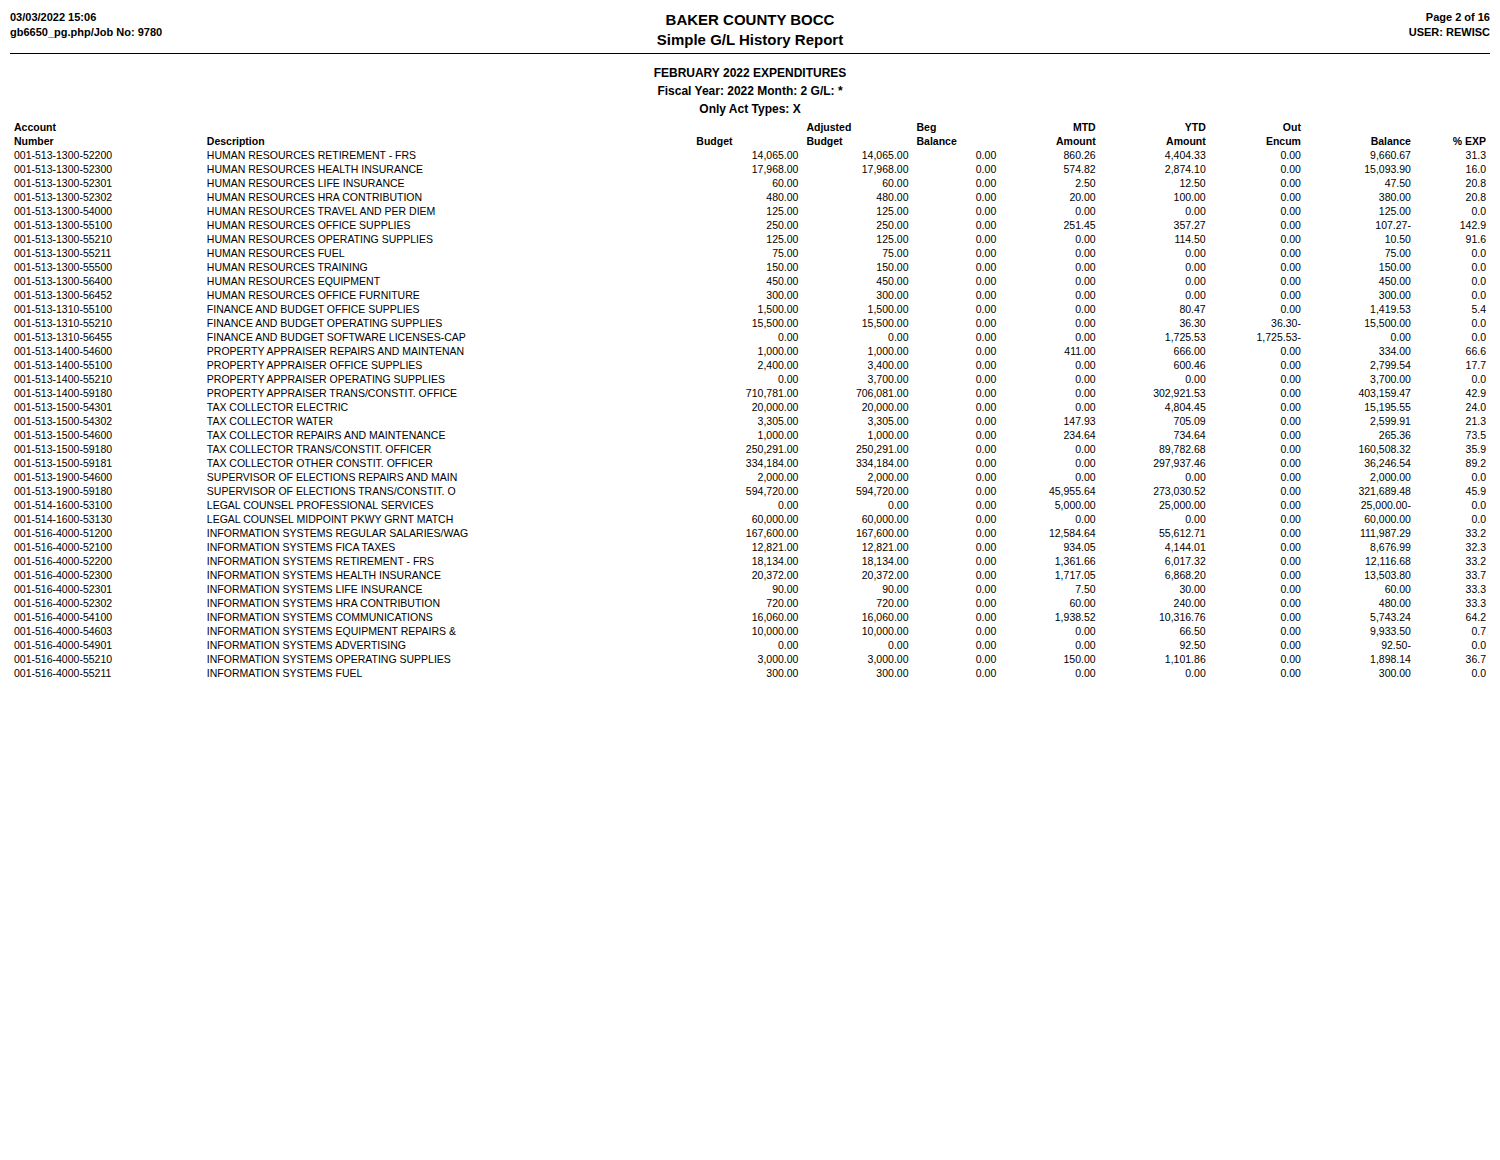03/03/2022 15:06
gb6650_pg.php/Job No: 9780
BAKER COUNTY BOCC
Simple G/L History Report
Page 2 of 16
USER: REWISC
FEBRUARY 2022 EXPENDITURES
Fiscal Year: 2022 Month: 2 G/L: *
Only Act Types: X
| Account | | | Adjusted | Beg | MTD | YTD | Out | | |
| --- | --- | --- | --- | --- | --- | --- | --- | --- | --- |
| Number | Description | Budget | Budget | Balance | Amount | Amount | Encum | Balance | % EXP |
| 001-513-1300-52200 | HUMAN RESOURCES RETIREMENT - FRS | 14,065.00 | 14,065.00 | 0.00 | 860.26 | 4,404.33 | 0.00 | 9,660.67 | 31.3 |
| 001-513-1300-52300 | HUMAN RESOURCES HEALTH INSURANCE | 17,968.00 | 17,968.00 | 0.00 | 574.82 | 2,874.10 | 0.00 | 15,093.90 | 16.0 |
| 001-513-1300-52301 | HUMAN RESOURCES LIFE INSURANCE | 60.00 | 60.00 | 0.00 | 2.50 | 12.50 | 0.00 | 47.50 | 20.8 |
| 001-513-1300-52302 | HUMAN RESOURCES HRA CONTRIBUTION | 480.00 | 480.00 | 0.00 | 20.00 | 100.00 | 0.00 | 380.00 | 20.8 |
| 001-513-1300-54000 | HUMAN RESOURCES TRAVEL AND PER DIEM | 125.00 | 125.00 | 0.00 | 0.00 | 0.00 | 0.00 | 125.00 | 0.0 |
| 001-513-1300-55100 | HUMAN RESOURCES OFFICE SUPPLIES | 250.00 | 250.00 | 0.00 | 251.45 | 357.27 | 0.00 | 107.27- | 142.9 |
| 001-513-1300-55210 | HUMAN RESOURCES OPERATING SUPPLIES | 125.00 | 125.00 | 0.00 | 0.00 | 114.50 | 0.00 | 10.50 | 91.6 |
| 001-513-1300-55211 | HUMAN RESOURCES FUEL | 75.00 | 75.00 | 0.00 | 0.00 | 0.00 | 0.00 | 75.00 | 0.0 |
| 001-513-1300-55500 | HUMAN RESOURCES TRAINING | 150.00 | 150.00 | 0.00 | 0.00 | 0.00 | 0.00 | 150.00 | 0.0 |
| 001-513-1300-56400 | HUMAN RESOURCES EQUIPMENT | 450.00 | 450.00 | 0.00 | 0.00 | 0.00 | 0.00 | 450.00 | 0.0 |
| 001-513-1300-56452 | HUMAN RESOURCES OFFICE FURNITURE | 300.00 | 300.00 | 0.00 | 0.00 | 0.00 | 0.00 | 300.00 | 0.0 |
| 001-513-1310-55100 | FINANCE AND BUDGET OFFICE SUPPLIES | 1,500.00 | 1,500.00 | 0.00 | 0.00 | 80.47 | 0.00 | 1,419.53 | 5.4 |
| 001-513-1310-55210 | FINANCE AND BUDGET OPERATING SUPPLIES | 15,500.00 | 15,500.00 | 0.00 | 0.00 | 36.30 | 36.30- | 15,500.00 | 0.0 |
| 001-513-1310-56455 | FINANCE AND BUDGET SOFTWARE LICENSES-CAP | 0.00 | 0.00 | 0.00 | 0.00 | 1,725.53 | 1,725.53- | 0.00 | 0.0 |
| 001-513-1400-54600 | PROPERTY APPRAISER REPAIRS AND MAINTENAN | 1,000.00 | 1,000.00 | 0.00 | 411.00 | 666.00 | 0.00 | 334.00 | 66.6 |
| 001-513-1400-55100 | PROPERTY APPRAISER OFFICE SUPPLIES | 2,400.00 | 3,400.00 | 0.00 | 0.00 | 600.46 | 0.00 | 2,799.54 | 17.7 |
| 001-513-1400-55210 | PROPERTY APPRAISER OPERATING SUPPLIES | 0.00 | 3,700.00 | 0.00 | 0.00 | 0.00 | 0.00 | 3,700.00 | 0.0 |
| 001-513-1400-59180 | PROPERTY APPRAISER TRANS/CONSTIT. OFFICE | 710,781.00 | 706,081.00 | 0.00 | 0.00 | 302,921.53 | 0.00 | 403,159.47 | 42.9 |
| 001-513-1500-54301 | TAX COLLECTOR ELECTRIC | 20,000.00 | 20,000.00 | 0.00 | 0.00 | 4,804.45 | 0.00 | 15,195.55 | 24.0 |
| 001-513-1500-54302 | TAX COLLECTOR WATER | 3,305.00 | 3,305.00 | 0.00 | 147.93 | 705.09 | 0.00 | 2,599.91 | 21.3 |
| 001-513-1500-54600 | TAX COLLECTOR REPAIRS AND MAINTENANCE | 1,000.00 | 1,000.00 | 0.00 | 234.64 | 734.64 | 0.00 | 265.36 | 73.5 |
| 001-513-1500-59180 | TAX COLLECTOR TRANS/CONSTIT. OFFICER | 250,291.00 | 250,291.00 | 0.00 | 0.00 | 89,782.68 | 0.00 | 160,508.32 | 35.9 |
| 001-513-1500-59181 | TAX COLLECTOR OTHER CONSTIT. OFFICER | 334,184.00 | 334,184.00 | 0.00 | 0.00 | 297,937.46 | 0.00 | 36,246.54 | 89.2 |
| 001-513-1900-54600 | SUPERVISOR OF ELECTIONS REPAIRS AND MAIN | 2,000.00 | 2,000.00 | 0.00 | 0.00 | 0.00 | 0.00 | 2,000.00 | 0.0 |
| 001-513-1900-59180 | SUPERVISOR OF ELECTIONS TRANS/CONSTIT. O | 594,720.00 | 594,720.00 | 0.00 | 45,955.64 | 273,030.52 | 0.00 | 321,689.48 | 45.9 |
| 001-514-1600-53100 | LEGAL COUNSEL PROFESSIONAL SERVICES | 0.00 | 0.00 | 0.00 | 5,000.00 | 25,000.00 | 0.00 | 25,000.00- | 0.0 |
| 001-514-1600-53130 | LEGAL COUNSEL MIDPOINT PKWY GRNT MATCH | 60,000.00 | 60,000.00 | 0.00 | 0.00 | 0.00 | 0.00 | 60,000.00 | 0.0 |
| 001-516-4000-51200 | INFORMATION SYSTEMS REGULAR SALARIES/WAG | 167,600.00 | 167,600.00 | 0.00 | 12,584.64 | 55,612.71 | 0.00 | 111,987.29 | 33.2 |
| 001-516-4000-52100 | INFORMATION SYSTEMS FICA TAXES | 12,821.00 | 12,821.00 | 0.00 | 934.05 | 4,144.01 | 0.00 | 8,676.99 | 32.3 |
| 001-516-4000-52200 | INFORMATION SYSTEMS RETIREMENT - FRS | 18,134.00 | 18,134.00 | 0.00 | 1,361.66 | 6,017.32 | 0.00 | 12,116.68 | 33.2 |
| 001-516-4000-52300 | INFORMATION SYSTEMS HEALTH INSURANCE | 20,372.00 | 20,372.00 | 0.00 | 1,717.05 | 6,868.20 | 0.00 | 13,503.80 | 33.7 |
| 001-516-4000-52301 | INFORMATION SYSTEMS LIFE INSURANCE | 90.00 | 90.00 | 0.00 | 7.50 | 30.00 | 0.00 | 60.00 | 33.3 |
| 001-516-4000-52302 | INFORMATION SYSTEMS HRA CONTRIBUTION | 720.00 | 720.00 | 0.00 | 60.00 | 240.00 | 0.00 | 480.00 | 33.3 |
| 001-516-4000-54100 | INFORMATION SYSTEMS COMMUNICATIONS | 16,060.00 | 16,060.00 | 0.00 | 1,938.52 | 10,316.76 | 0.00 | 5,743.24 | 64.2 |
| 001-516-4000-54603 | INFORMATION SYSTEMS EQUIPMENT REPAIRS & | 10,000.00 | 10,000.00 | 0.00 | 0.00 | 66.50 | 0.00 | 9,933.50 | 0.7 |
| 001-516-4000-54901 | INFORMATION SYSTEMS ADVERTISING | 0.00 | 0.00 | 0.00 | 0.00 | 92.50 | 0.00 | 92.50- | 0.0 |
| 001-516-4000-55210 | INFORMATION SYSTEMS OPERATING SUPPLIES | 3,000.00 | 3,000.00 | 0.00 | 150.00 | 1,101.86 | 0.00 | 1,898.14 | 36.7 |
| 001-516-4000-55211 | INFORMATION SYSTEMS FUEL | 300.00 | 300.00 | 0.00 | 0.00 | 0.00 | 0.00 | 300.00 | 0.0 |